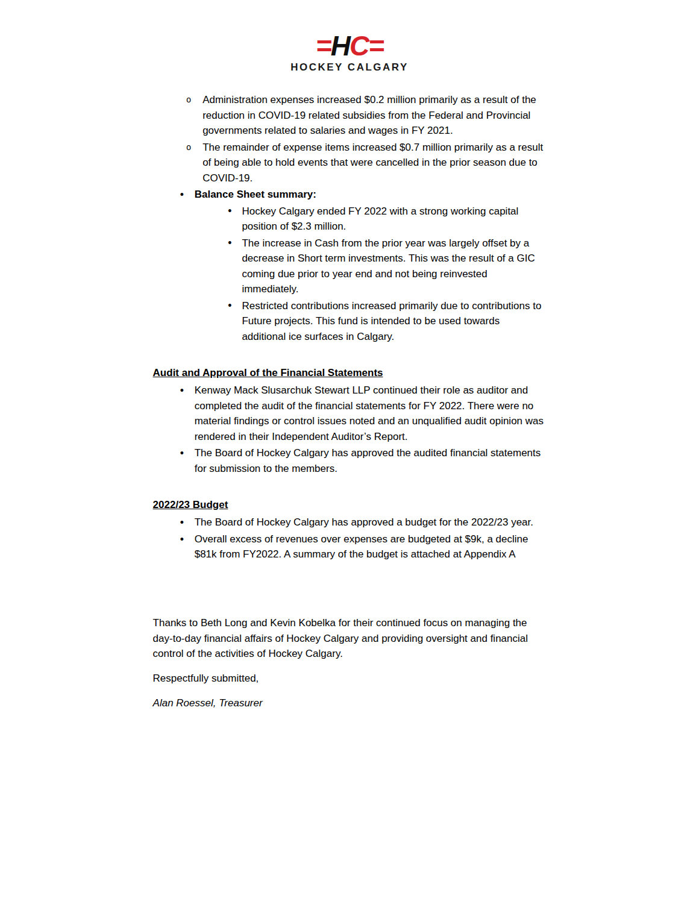=HC=
HOCKEY CALGARY
Administration expenses increased $0.2 million primarily as a result of the reduction in COVID-19 related subsidies from the Federal and Provincial governments related to salaries and wages in FY 2021.
The remainder of expense items increased $0.7 million primarily as a result of being able to hold events that were cancelled in the prior season due to COVID-19.
Balance Sheet summary:
Hockey Calgary ended FY 2022 with a strong working capital position of $2.3 million.
The increase in Cash from the prior year was largely offset by a decrease in Short term investments. This was the result of a GIC coming due prior to year end and not being reinvested immediately.
Restricted contributions increased primarily due to contributions to Future projects. This fund is intended to be used towards additional ice surfaces in Calgary.
Audit and Approval of the Financial Statements
Kenway Mack Slusarchuk Stewart LLP continued their role as auditor and completed the audit of the financial statements for FY 2022. There were no material findings or control issues noted and an unqualified audit opinion was rendered in their Independent Auditor’s Report.
The Board of Hockey Calgary has approved the audited financial statements for submission to the members.
2022/23 Budget
The Board of Hockey Calgary has approved a budget for the 2022/23 year.
Overall excess of revenues over expenses are budgeted at $9k, a decline $81k from FY2022. A summary of the budget is attached at Appendix A
Thanks to Beth Long and Kevin Kobelka for their continued focus on managing the day-to-day financial affairs of Hockey Calgary and providing oversight and financial control of the activities of Hockey Calgary.
Respectfully submitted,
Alan Roessel, Treasurer